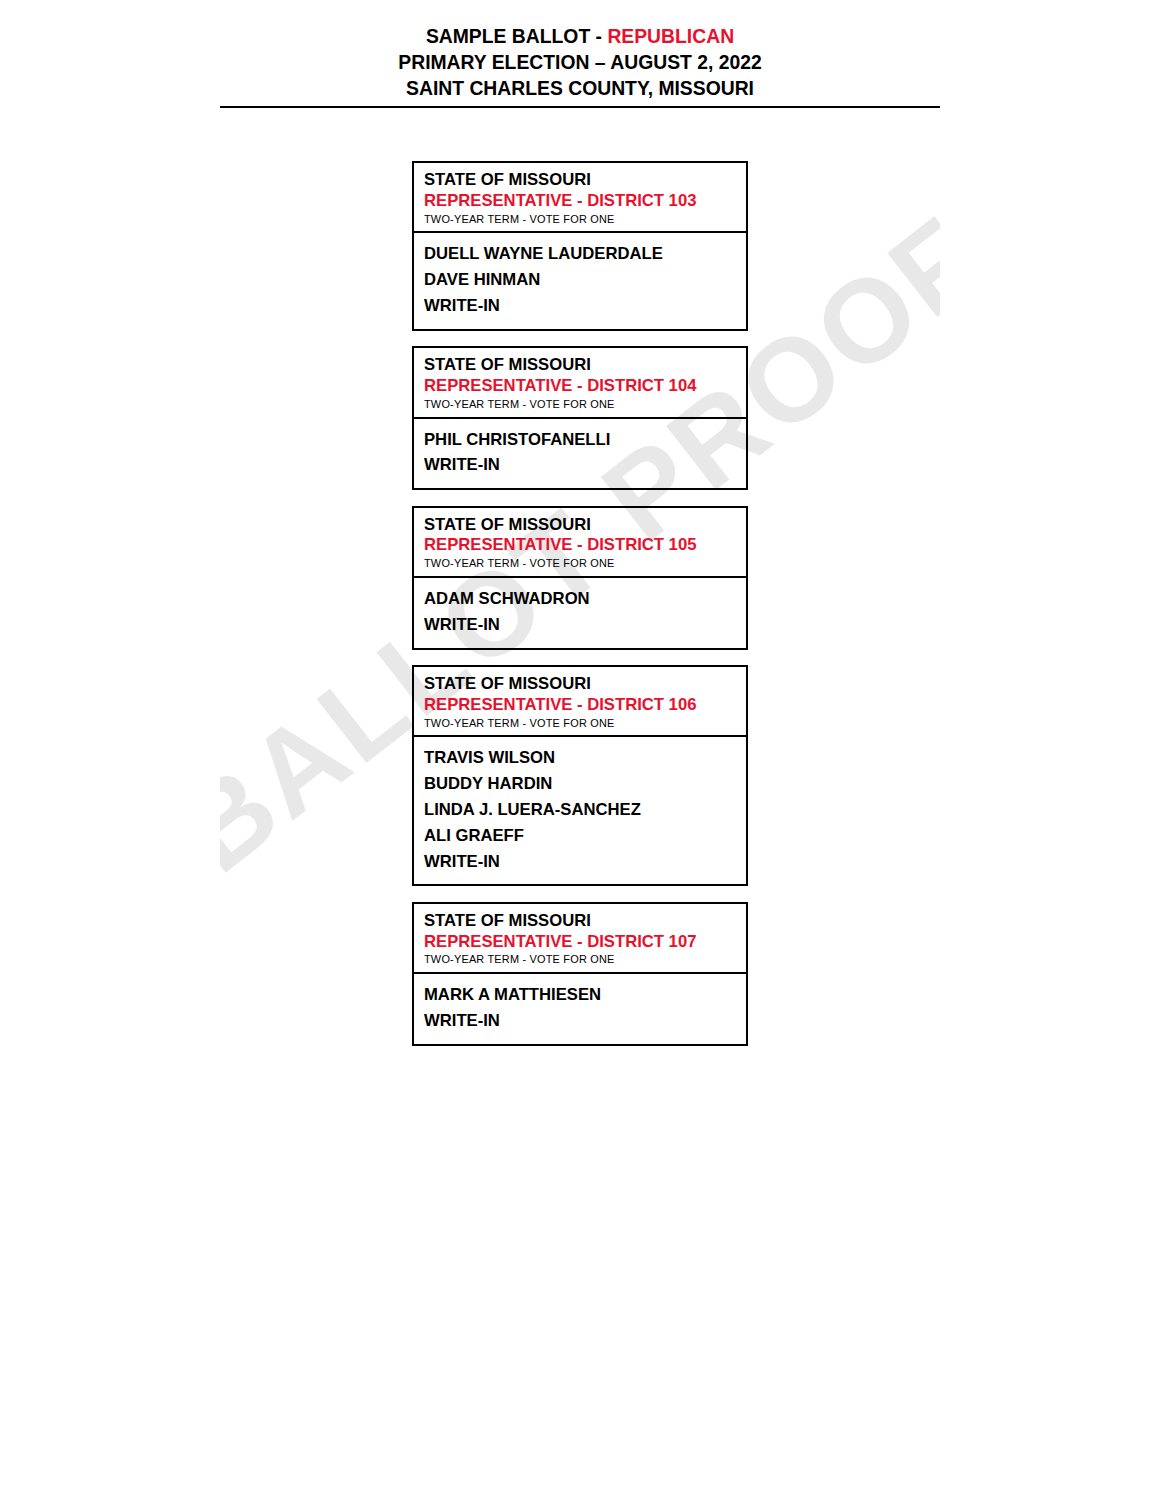BALLOT PROOF
SAMPLE BALLOT - REPUBLICAN
PRIMARY ELECTION – AUGUST 2, 2022
SAINT CHARLES COUNTY, MISSOURI
STATE OF MISSOURI REPRESENTATIVE - DISTRICT 103 TWO-YEAR TERM - VOTE FOR ONE
DUELL WAYNE LAUDERDALE
DAVE HINMAN
WRITE-IN
STATE OF MISSOURI REPRESENTATIVE - DISTRICT 104 TWO-YEAR TERM - VOTE FOR ONE
PHIL CHRISTOFANELLI
WRITE-IN
STATE OF MISSOURI REPRESENTATIVE - DISTRICT 105 TWO-YEAR TERM - VOTE FOR ONE
ADAM SCHWADRON
WRITE-IN
STATE OF MISSOURI REPRESENTATIVE - DISTRICT 106 TWO-YEAR TERM - VOTE FOR ONE
TRAVIS WILSON
BUDDY HARDIN
LINDA J. LUERA-SANCHEZ
ALI GRAEFF
WRITE-IN
STATE OF MISSOURI REPRESENTATIVE - DISTRICT 107 TWO-YEAR TERM - VOTE FOR ONE
MARK A MATTHIESEN
WRITE-IN